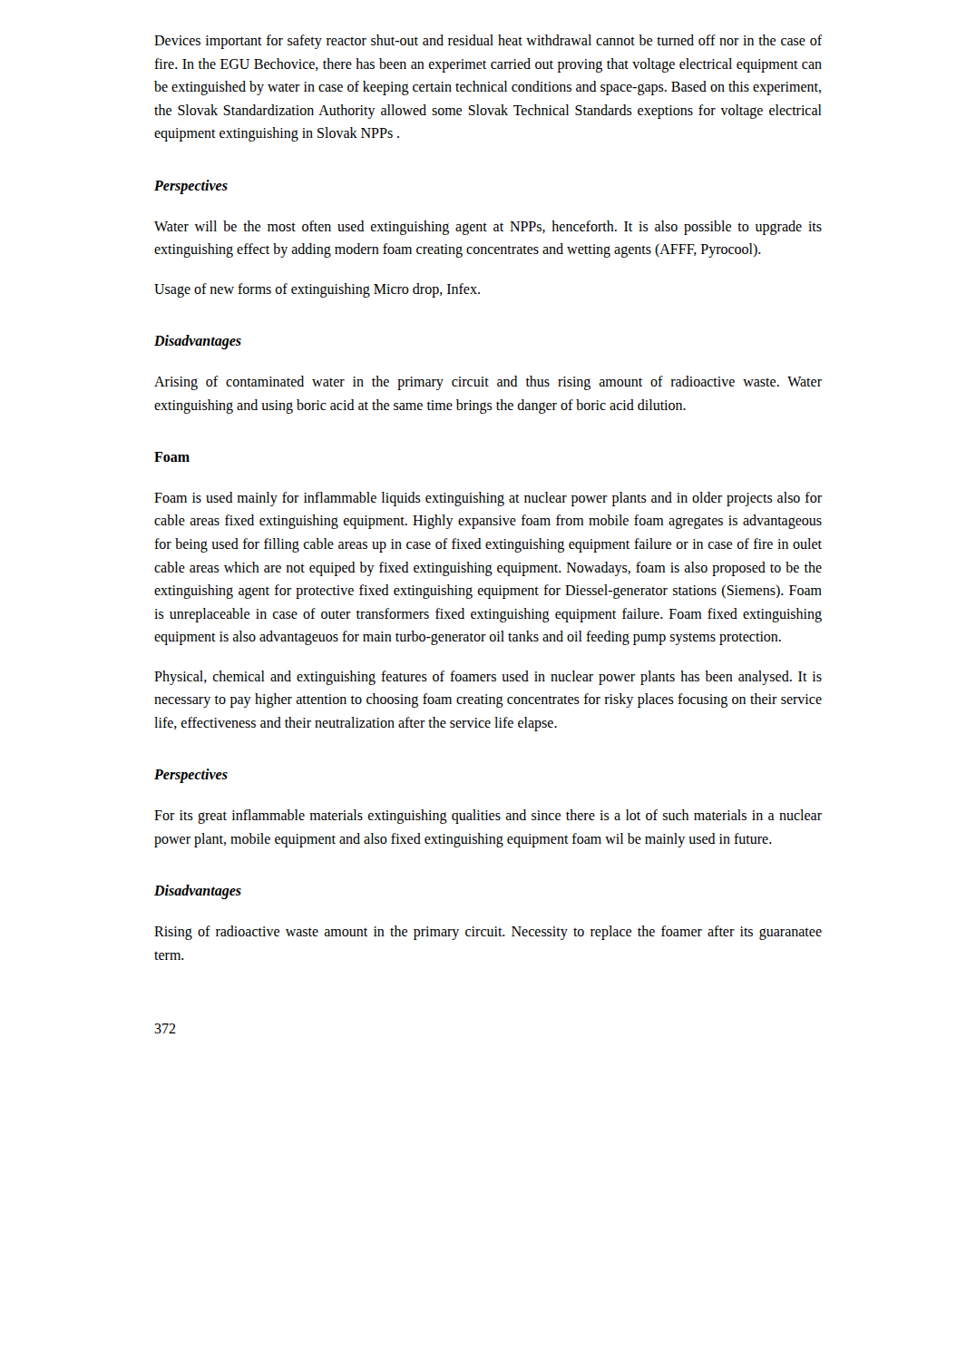Devices important for safety reactor shut-out and residual heat withdrawal cannot be turned off nor in the case of fire. In the EGU Bechovice, there has been an experimet carried out proving that voltage electrical equipment can be extinguished by water in case of keeping certain technical conditions and space-gaps. Based on this experiment, the Slovak Standardization Authority allowed some Slovak Technical Standards exeptions for voltage electrical equipment extinguishing in Slovak NPPs .
Perspectives
Water will be the most often used extinguishing agent at NPPs, henceforth. It is also possible to upgrade its extinguishing effect by adding modern foam creating concentrates and wetting agents (AFFF, Pyrocool).
Usage of new forms of extinguishing Micro drop, Infex.
Disadvantages
Arising of contaminated water in the primary circuit and thus rising amount of radioactive waste. Water extinguishing and using boric acid at the same time brings the danger of boric acid dilution.
Foam
Foam is used mainly for inflammable liquids extinguishing at nuclear power plants and in older projects also for cable areas fixed extinguishing equipment. Highly expansive foam from mobile foam agregates is advantageous for being used for filling cable areas up in case of fixed extinguishing equipment failure or in case of fire in oulet cable areas which are not equiped by fixed extinguishing equipment. Nowadays, foam is also proposed to be the extinguishing agent for protective fixed extinguishing equipment for Diessel-generator stations (Siemens). Foam is unreplaceable in case of outer transformers fixed extinguishing equipment failure. Foam fixed extinguishing equipment is also advantageuos for main turbo-generator oil tanks and oil feeding pump systems protection.
Physical, chemical and extinguishing features of foamers used in nuclear power plants has been analysed. It is necessary to pay higher attention to choosing foam creating concentrates for risky places focusing on their service life, effectiveness and their neutralization after the service life elapse.
Perspectives
For its great inflammable materials extinguishing qualities and since there is a lot of such materials in a nuclear power plant, mobile equipment and also fixed extinguishing equipment foam wil be mainly used in future.
Disadvantages
Rising of radioactive waste amount in the primary circuit. Necessity to replace the foamer after its guaranatee term.
372